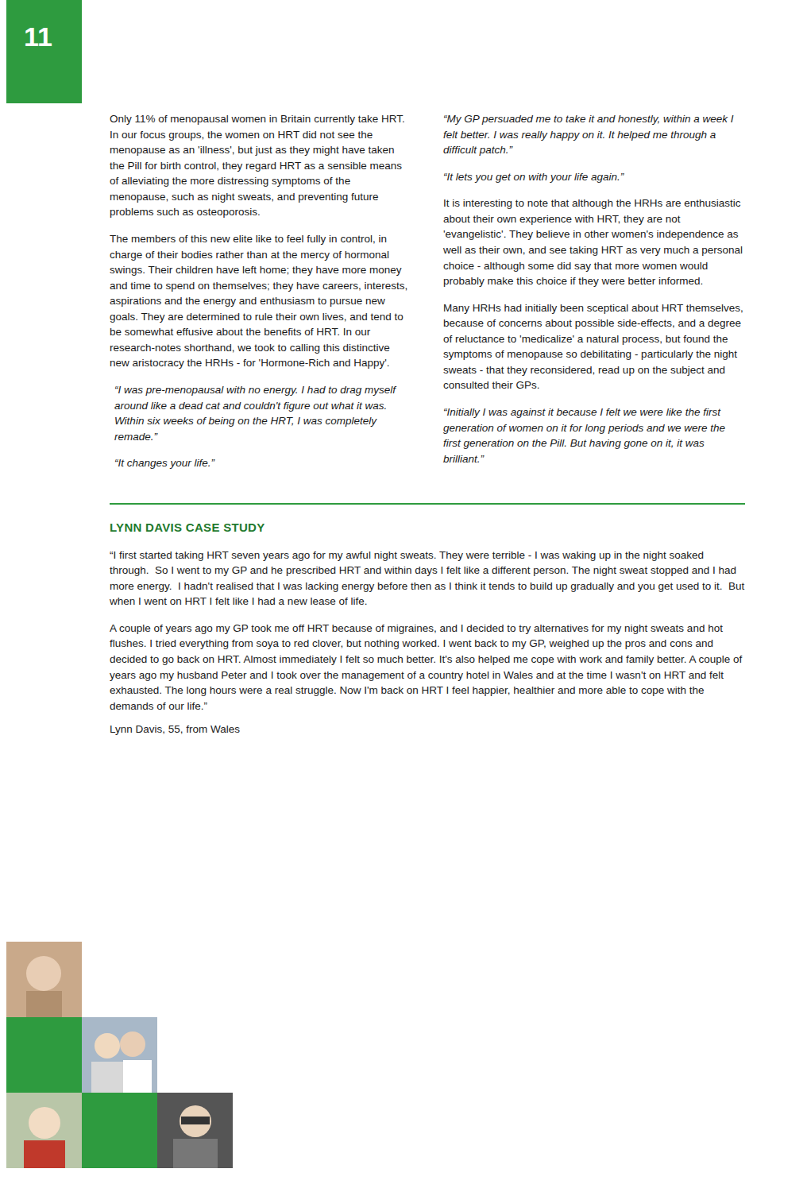11
Only 11% of menopausal women in Britain currently take HRT. In our focus groups, the women on HRT did not see the menopause as an 'illness', but just as they might have taken the Pill for birth control, they regard HRT as a sensible means of alleviating the more distressing symptoms of the menopause, such as night sweats, and preventing future problems such as osteoporosis.
The members of this new elite like to feel fully in control, in charge of their bodies rather than at the mercy of hormonal swings. Their children have left home; they have more money and time to spend on themselves; they have careers, interests, aspirations and the energy and enthusiasm to pursue new goals. They are determined to rule their own lives, and tend to be somewhat effusive about the benefits of HRT. In our research-notes shorthand, we took to calling this distinctive new aristocracy the HRHs - for 'Hormone-Rich and Happy'.
“I was pre-menopausal with no energy. I had to drag myself around like a dead cat and couldn't figure out what it was. Within six weeks of being on the HRT, I was completely remade.”
“It changes your life.”
“My GP persuaded me to take it and honestly, within a week I felt better. I was really happy on it. It helped me through a difficult patch.”
“It lets you get on with your life again.”
It is interesting to note that although the HRHs are enthusiastic about their own experience with HRT, they are not 'evangelistic'. They believe in other women's independence as well as their own, and see taking HRT as very much a personal choice - although some did say that more women would probably make this choice if they were better informed.
Many HRHs had initially been sceptical about HRT themselves, because of concerns about possible side-effects, and a degree of reluctance to 'medicalize' a natural process, but found the symptoms of menopause so debilitating - particularly the night sweats - that they reconsidered, read up on the subject and consulted their GPs.
“Initially I was against it because I felt we were like the first generation of women on it for long periods and we were the first generation on the Pill. But having gone on it, it was brilliant.”
LYNN DAVIS CASE STUDY
“I first started taking HRT seven years ago for my awful night sweats. They were terrible - I was waking up in the night soaked through. So I went to my GP and he prescribed HRT and within days I felt like a different person. The night sweat stopped and I had more energy. I hadn't realised that I was lacking energy before then as I think it tends to build up gradually and you get used to it. But when I went on HRT I felt like I had a new lease of life.
A couple of years ago my GP took me off HRT because of migraines, and I decided to try alternatives for my night sweats and hot flushes. I tried everything from soya to red clover, but nothing worked. I went back to my GP, weighed up the pros and cons and decided to go back on HRT. Almost immediately I felt so much better. It's also helped me cope with work and family better. A couple of years ago my husband Peter and I took over the management of a country hotel in Wales and at the time I wasn't on HRT and felt exhausted. The long hours were a real struggle. Now I'm back on HRT I feel happier, healthier and more able to cope with the demands of our life.”
Lynn Davis, 55, from Wales